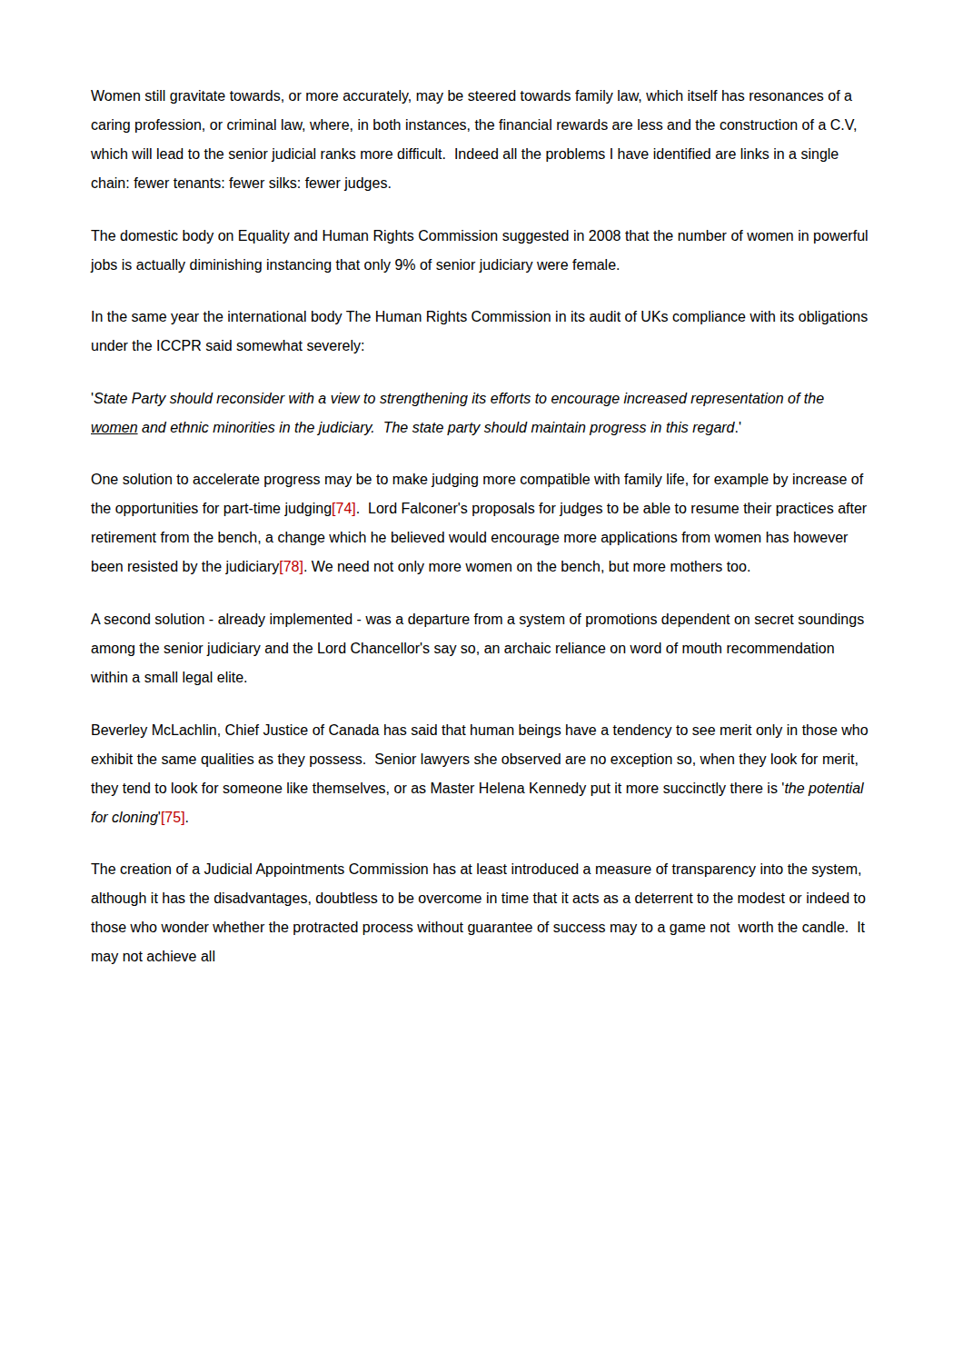Women still gravitate towards, or more accurately, may be steered towards family law, which itself has resonances of a caring profession, or criminal law, where, in both instances, the financial rewards are less and the construction of a C.V, which will lead to the senior judicial ranks more difficult. Indeed all the problems I have identified are links in a single chain: fewer tenants: fewer silks: fewer judges.
The domestic body on Equality and Human Rights Commission suggested in 2008 that the number of women in powerful jobs is actually diminishing instancing that only 9% of senior judiciary were female.
In the same year the international body The Human Rights Commission in its audit of UKs compliance with its obligations under the ICCPR said somewhat severely:
'State Party should reconsider with a view to strengthening its efforts to encourage increased representation of the women and ethnic minorities in the judiciary. The state party should maintain progress in this regard.'
One solution to accelerate progress may be to make judging more compatible with family life, for example by increase of the opportunities for part-time judging[74]. Lord Falconer's proposals for judges to be able to resume their practices after retirement from the bench, a change which he believed would encourage more applications from women has however been resisted by the judiciary[78]. We need not only more women on the bench, but more mothers too.
A second solution - already implemented - was a departure from a system of promotions dependent on secret soundings among the senior judiciary and the Lord Chancellor's say so, an archaic reliance on word of mouth recommendation within a small legal elite.
Beverley McLachlin, Chief Justice of Canada has said that human beings have a tendency to see merit only in those who exhibit the same qualities as they possess. Senior lawyers she observed are no exception so, when they look for merit, they tend to look for someone like themselves, or as Master Helena Kennedy put it more succinctly there is 'the potential for cloning'[75].
The creation of a Judicial Appointments Commission has at least introduced a measure of transparency into the system, although it has the disadvantages, doubtless to be overcome in time that it acts as a deterrent to the modest or indeed to those who wonder whether the protracted process without guarantee of success may to a game not worth the candle. It may not achieve all